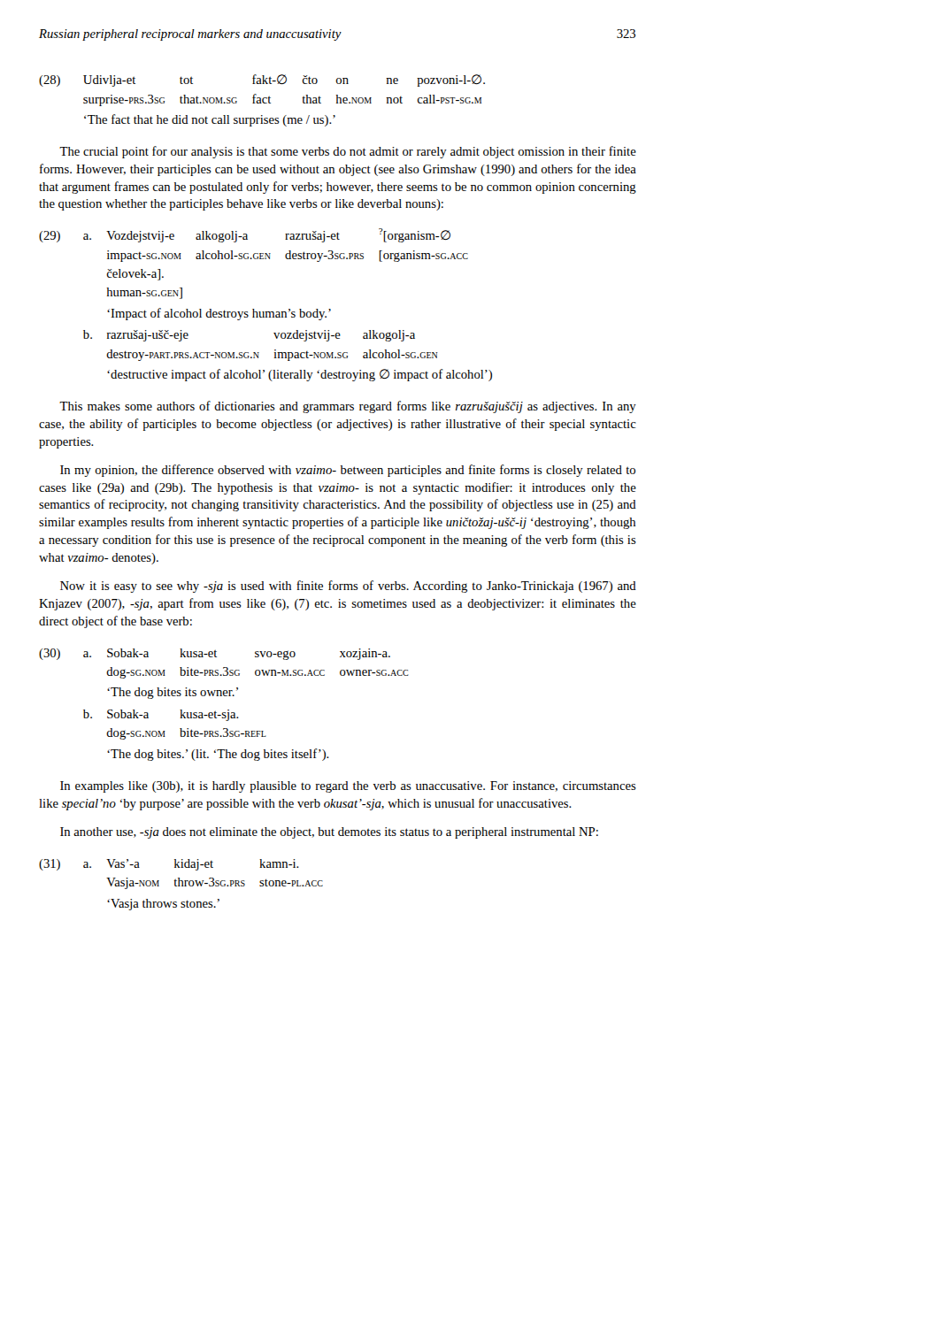Russian peripheral reciprocal markers and unaccusativity 323
(28)
| Udivlja-et | tot | fakt-∅ | čto | on | ne | pozvoni-l-∅. |
| surprise- prs.3sg | that. nom.sg | fact | that | he. nom | not | call- pst-sg.m |
‘The fact that he did not call surprises (me / us).’
The crucial point for our analysis is that some verbs do not admit or rarely admit object omission in their finite forms. However, their participles can be used without an object (see also Grimshaw (1990) and others for the idea that argument frames can be postulated only for verbs; however, there seems to be no common opinion concerning the question whether the participles behave like verbs or like deverbal nouns):
(29) a.
| Vozdejstvij-e | alkogolj-a | razrušaj-et | ? [organism-∅ |
| impact- sg.nom | alcohol- sg.gen | destroy- 3sg.prs | [organism- sg.acc |
| čelovek-a]. |
| human- sg.gen ] |
‘Impact of alcohol destroys human’s body.’
b.
| razrušaj-ušč-eje | vozdejstvij-e | alkogolj-a |
| destroy- part.prs.act-nom.sg.n | impact- nom.sg | alcohol- sg.gen |
‘destructive impact of alcohol’ (literally ‘destroying ∅ impact of alcohol’)
This makes some authors of dictionaries and grammars regard forms like razrušajuščij as adjectives. In any case, the ability of participles to become objectless (or adjectives) is rather illustrative of their special syntactic properties.
In my opinion, the difference observed with vzaimo- between participles and finite forms is closely related to cases like (29a) and (29b). The hypothesis is that vzaimo- is not a syntactic modifier: it introduces only the semantics of reciprocity, not changing transitivity characteristics. And the possibility of objectless use in (25) and similar examples results from inherent syntactic properties of a participle like uničtožaj-ušč-ij ‘destroying’, though a necessary condition for this use is presence of the reciprocal component in the meaning of the verb form (this is what vzaimo- denotes).
Now it is easy to see why -sja is used with finite forms of verbs. According to Janko-Trinickaja (1967) and Knjazev (2007), -sja, apart from uses like (6), (7) etc. is sometimes used as a deobjectivizer: it eliminates the direct object of the base verb:
(30) a.
| Sobak-a | kusa-et | svo-ego | xozjain-a. |
| dog- sg.nom | bite- prs.3sg | own- m.sg.acc | owner- sg.acc |
‘The dog bites its owner.’
b.
| Sobak-a | kusa-et-sja. |
| dog- sg.nom | bite- prs.3sg-refl |
‘The dog bites.’ (lit. ‘The dog bites itself’).
In examples like (30b), it is hardly plausible to regard the verb as unaccusative. For instance, circumstances like special’no ‘by purpose’ are possible with the verb okusat’-sja, which is unusual for unaccusatives.
In another use, -sja does not eliminate the object, but demotes its status to a peripheral instrumental NP:
(31) a.
| Vas’-a | kidaj-et | kamn-i. |
| Vasja- nom | throw- 3sg.prs | stone- pl.acc |
‘Vasja throws stones.’